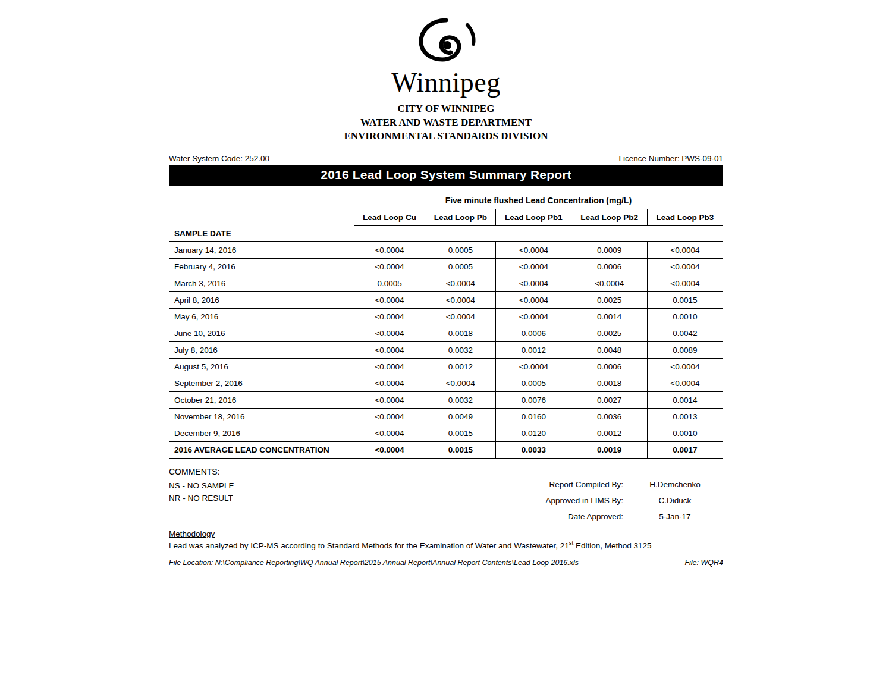Winnipeg
CITY OF WINNIPEG
WATER AND WASTE DEPARTMENT
ENVIRONMENTAL STANDARDS DIVISION
Water System Code: 252.00
Licence Number: PWS-09-01
2016 Lead Loop System Summary Report
| | Five minute flushed Lead Concentration (mg/L) |
| --- | --- |
| Lead Loop Cu | Lead Loop Pb | Lead Loop Pb1 | Lead Loop Pb2 | Lead Loop Pb3 |
| SAMPLE DATE | | | | | |
| January 14, 2016 | <0.0004 | 0.0005 | <0.0004 | 0.0009 | <0.0004 |
| February 4, 2016 | <0.0004 | 0.0005 | <0.0004 | 0.0006 | <0.0004 |
| March 3, 2016 | 0.0005 | <0.0004 | <0.0004 | <0.0004 | <0.0004 |
| April 8, 2016 | <0.0004 | <0.0004 | <0.0004 | 0.0025 | 0.0015 |
| May 6, 2016 | <0.0004 | <0.0004 | <0.0004 | 0.0014 | 0.0010 |
| June 10, 2016 | <0.0004 | 0.0018 | 0.0006 | 0.0025 | 0.0042 |
| July 8, 2016 | <0.0004 | 0.0032 | 0.0012 | 0.0048 | 0.0089 |
| August 5, 2016 | <0.0004 | 0.0012 | <0.0004 | 0.0006 | <0.0004 |
| September 2, 2016 | <0.0004 | <0.0004 | 0.0005 | 0.0018 | <0.0004 |
| October 21, 2016 | <0.0004 | 0.0032 | 0.0076 | 0.0027 | 0.0014 |
| November 18, 2016 | <0.0004 | 0.0049 | 0.0160 | 0.0036 | 0.0013 |
| December 9, 2016 | <0.0004 | 0.0015 | 0.0120 | 0.0012 | 0.0010 |
| 2016 AVERAGE LEAD CONCENTRATION | <0.0004 | 0.0015 | 0.0033 | 0.0019 | 0.0017 |
COMMENTS:
NS - NO SAMPLE
NR - NO RESULT
Report Compiled By: H.Demchenko
Approved in LIMS By: C.Diduck
Date Approved: 5-Jan-17
Methodology
Lead was analyzed by ICP-MS according to Standard Methods for the Examination of Water and Wastewater, 21st Edition, Method 3125
File Location: N:\Compliance Reporting\WQ Annual Report\2015 Annual Report\Annual Report Contents\Lead Loop 2016.xls
File: WQR4